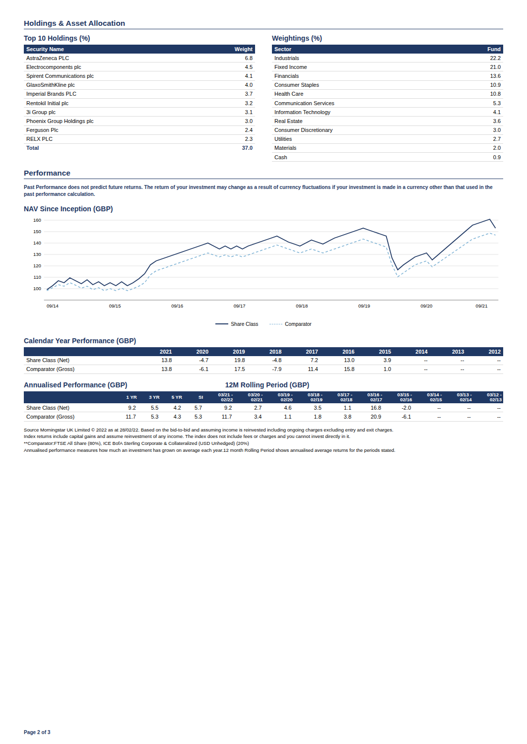Holdings & Asset Allocation
Top 10 Holdings (%)
| Security Name | Weight |
| --- | --- |
| AstraZeneca PLC | 6.8 |
| Electrocomponents plc | 4.5 |
| Spirent Communications plc | 4.1 |
| GlaxoSmithKline plc | 4.0 |
| Imperial Brands PLC | 3.7 |
| Rentokil Initial plc | 3.2 |
| 3i Group plc | 3.1 |
| Phoenix Group Holdings plc | 3.0 |
| Ferguson Plc | 2.4 |
| RELX PLC | 2.3 |
| Total | 37.0 |
Weightings (%)
| Sector | Fund |
| --- | --- |
| Industrials | 22.2 |
| Fixed Income | 21.0 |
| Financials | 13.6 |
| Consumer Staples | 10.9 |
| Health Care | 10.8 |
| Communication Services | 5.3 |
| Information Technology | 4.1 |
| Real Estate | 3.6 |
| Consumer Discretionary | 3.0 |
| Utilities | 2.7 |
| Materials | 2.0 |
| Cash | 0.9 |
Performance
Past Performance does not predict future returns. The return of your investment may change as a result of currency fluctuations if your investment is made in a currency other than that used in the past performance calculation.
NAV Since Inception (GBP)
160 150 140 130 120 110 100 09/14 09/15 09/16 09/17 09/18 09/19 09/20 09/21
Share Class Comparator
Calendar Year Performance (GBP)
| | 2021 | 2020 | 2019 | 2018 | 2017 | 2016 | 2015 | 2014 | 2013 | 2012 |
| --- | --- | --- | --- | --- | --- | --- | --- | --- | --- | --- |
| Share Class (Net) | 13.8 | -4.7 | 19.8 | -4.8 | 7.2 | 13.0 | 3.9 | -- | -- | -- |
| Comparator (Gross) | 13.8 | -6.1 | 17.5 | -7.9 | 11.4 | 15.8 | 1.0 | -- | -- | -- |
Annualised Performance (GBP)
12M Rolling Period (GBP)
| | 1 YR | 3 YR | 5 YR | SI | 03/21 - 02/22 | 03/20 - 02/21 | 03/19 - 02/20 | 03/18 - 02/19 | 03/17 - 02/18 | 03/16 - 02/17 | 03/15 - 02/16 | 03/14 - 02/15 | 03/13 - 02/14 | 03/12 - 02/13 |
| --- | --- | --- | --- | --- | --- | --- | --- | --- | --- | --- | --- | --- | --- | --- |
| Share Class (Net) | 9.2 | 5.5 | 4.2 | 5.7 | 9.2 | 2.7 | 4.6 | 3.5 | 1.1 | 16.8 | -2.0 | -- | -- | -- |
| Comparator (Gross) | 11.7 | 5.3 | 4.3 | 5.3 | 11.7 | 3.4 | 1.1 | 1.8 | 3.8 | 20.9 | -6.1 | -- | -- | -- |
Source Morningstar UK Limited © 2022 as at 28/02/22. Based on the bid-to-bid and assuming income is reinvested including ongoing charges excluding entry and exit charges.
Index returns include capital gains and assume reinvestment of any income. The index does not include fees or charges and you cannot invest directly in it.
**Comparator:FTSE All Share (80%), ICE BofA Sterling Corporate & Collateralized (USD Unhedged) (20%)
Annualised performance measures how much an investment has grown on average each year.12 month Rolling Period shows annualised average returns for the periods stated.
Page 2 of 3